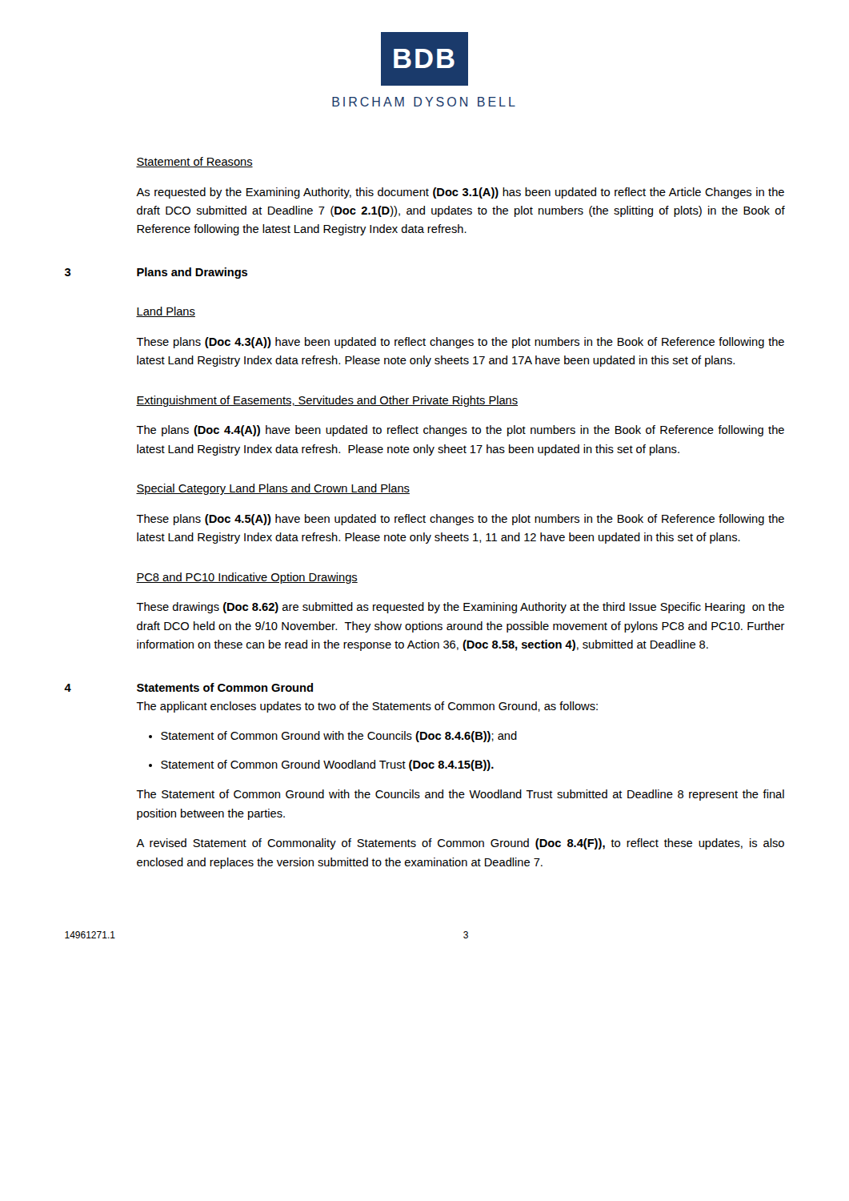BDB
BIRCHAM DYSON BELL
Statement of Reasons
As requested by the Examining Authority, this document (Doc 3.1(A)) has been updated to reflect the Article Changes in the draft DCO submitted at Deadline 7 (Doc 2.1(D)), and updates to the plot numbers (the splitting of plots) in the Book of Reference following the latest Land Registry Index data refresh.
3
Plans and Drawings
Land Plans
These plans (Doc 4.3(A)) have been updated to reflect changes to the plot numbers in the Book of Reference following the latest Land Registry Index data refresh. Please note only sheets 17 and 17A have been updated in this set of plans.
Extinguishment of Easements, Servitudes and Other Private Rights Plans
The plans (Doc 4.4(A)) have been updated to reflect changes to the plot numbers in the Book of Reference following the latest Land Registry Index data refresh. Please note only sheet 17 has been updated in this set of plans.
Special Category Land Plans and Crown Land Plans
These plans (Doc 4.5(A)) have been updated to reflect changes to the plot numbers in the Book of Reference following the latest Land Registry Index data refresh. Please note only sheets 1, 11 and 12 have been updated in this set of plans.
PC8 and PC10 Indicative Option Drawings
These drawings (Doc 8.62) are submitted as requested by the Examining Authority at the third Issue Specific Hearing on the draft DCO held on the 9/10 November. They show options around the possible movement of pylons PC8 and PC10. Further information on these can be read in the response to Action 36, (Doc 8.58, section 4), submitted at Deadline 8.
4
Statements of Common Ground
The applicant encloses updates to two of the Statements of Common Ground, as follows:
Statement of Common Ground with the Councils (Doc 8.4.6(B)); and
Statement of Common Ground Woodland Trust (Doc 8.4.15(B)).
The Statement of Common Ground with the Councils and the Woodland Trust submitted at Deadline 8 represent the final position between the parties.
A revised Statement of Commonality of Statements of Common Ground (Doc 8.4(F)), to reflect these updates, is also enclosed and replaces the version submitted to the examination at Deadline 7.
14961271.1 3